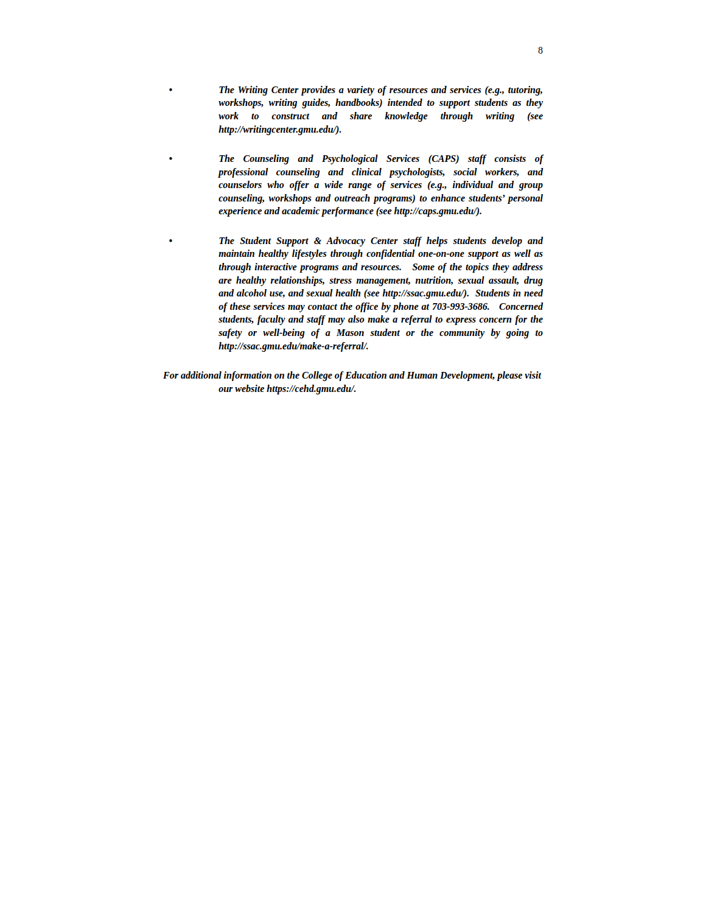8
•
The Writing Center provides a variety of resources and services (e.g., tutoring, workshops, writing guides, handbooks) intended to support students as they work to construct and share knowledge through writing (see http://writingcenter.gmu.edu/).
•
The Counseling and Psychological Services (CAPS) staff consists of professional counseling and clinical psychologists, social workers, and counselors who offer a wide range of services (e.g., individual and group counseling, workshops and outreach programs) to enhance students’ personal experience and academic performance (see http://caps.gmu.edu/).
•
The Student Support & Advocacy Center staff helps students develop and maintain healthy lifestyles through confidential one-on-one support as well as through interactive programs and resources. Some of the topics they address are healthy relationships, stress management, nutrition, sexual assault, drug and alcohol use, and sexual health (see http://ssac.gmu.edu/). Students in need of these services may contact the office by phone at 703-993-3686. Concerned students, faculty and staff may also make a referral to express concern for the safety or well-being of a Mason student or the community by going to http://ssac.gmu.edu/make-a-referral/.
For additional information on the College of Education and Human Development, please visit our website https://cehd.gmu.edu/.